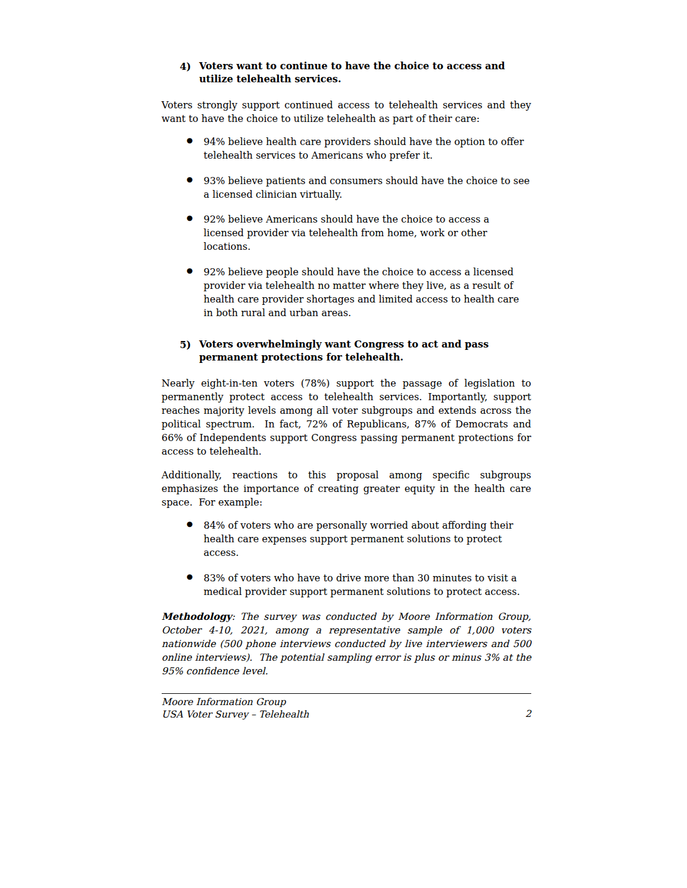4)
Voters want to continue to have the choice to access and utilize telehealth services.
Voters strongly support continued access to telehealth services and they want to have the choice to utilize telehealth as part of their care:
94% believe health care providers should have the option to offer telehealth services to Americans who prefer it.
93% believe patients and consumers should have the choice to see a licensed clinician virtually.
92% believe Americans should have the choice to access a licensed provider via telehealth from home, work or other locations.
92% believe people should have the choice to access a licensed provider via telehealth no matter where they live, as a result of health care provider shortages and limited access to health care in both rural and urban areas.
5)
Voters overwhelmingly want Congress to act and pass permanent protections for telehealth.
Nearly eight-in-ten voters (78%) support the passage of legislation to permanently protect access to telehealth services. Importantly, support reaches majority levels among all voter subgroups and extends across the political spectrum. In fact, 72% of Republicans, 87% of Democrats and 66% of Independents support Congress passing permanent protections for access to telehealth.
Additionally, reactions to this proposal among specific subgroups emphasizes the importance of creating greater equity in the health care space. For example:
84% of voters who are personally worried about affording their health care expenses support permanent solutions to protect access.
83% of voters who have to drive more than 30 minutes to visit a medical provider support permanent solutions to protect access.
Methodology: The survey was conducted by Moore Information Group, October 4-10, 2021, among a representative sample of 1,000 voters nationwide (500 phone interviews conducted by live interviewers and 500 online interviews). The potential sampling error is plus or minus 3% at the 95% confidence level.
Moore Information Group
USA Voter Survey – Telehealth
2